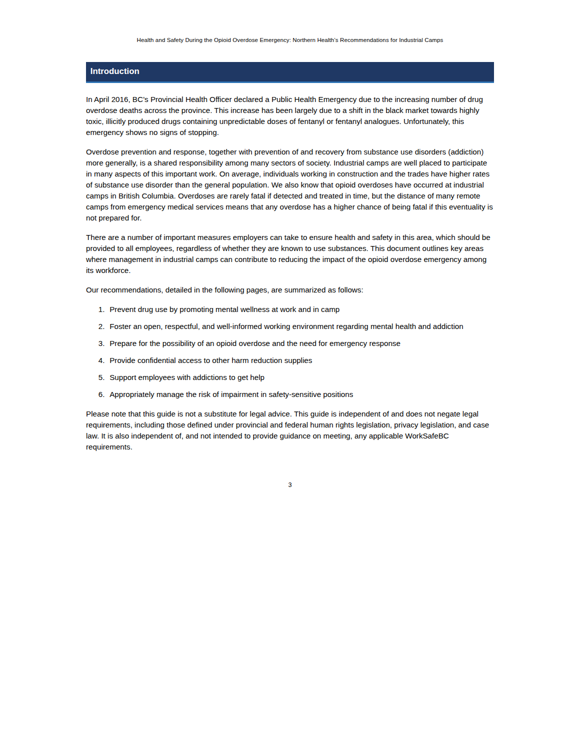Health and Safety During the Opioid Overdose Emergency: Northern Health’s Recommendations for Industrial Camps
Introduction
In April 2016, BC’s Provincial Health Officer declared a Public Health Emergency due to the increasing number of drug overdose deaths across the province. This increase has been largely due to a shift in the black market towards highly toxic, illicitly produced drugs containing unpredictable doses of fentanyl or fentanyl analogues. Unfortunately, this emergency shows no signs of stopping.
Overdose prevention and response, together with prevention of and recovery from substance use disorders (addiction) more generally, is a shared responsibility among many sectors of society. Industrial camps are well placed to participate in many aspects of this important work. On average, individuals working in construction and the trades have higher rates of substance use disorder than the general population. We also know that opioid overdoses have occurred at industrial camps in British Columbia. Overdoses are rarely fatal if detected and treated in time, but the distance of many remote camps from emergency medical services means that any overdose has a higher chance of being fatal if this eventuality is not prepared for.
There are a number of important measures employers can take to ensure health and safety in this area, which should be provided to all employees, regardless of whether they are known to use substances. This document outlines key areas where management in industrial camps can contribute to reducing the impact of the opioid overdose emergency among its workforce.
Our recommendations, detailed in the following pages, are summarized as follows:
Prevent drug use by promoting mental wellness at work and in camp
Foster an open, respectful, and well-informed working environment regarding mental health and addiction
Prepare for the possibility of an opioid overdose and the need for emergency response
Provide confidential access to other harm reduction supplies
Support employees with addictions to get help
Appropriately manage the risk of impairment in safety-sensitive positions
Please note that this guide is not a substitute for legal advice. This guide is independent of and does not negate legal requirements, including those defined under provincial and federal human rights legislation, privacy legislation, and case law. It is also independent of, and not intended to provide guidance on meeting, any applicable WorkSafeBC requirements.
3